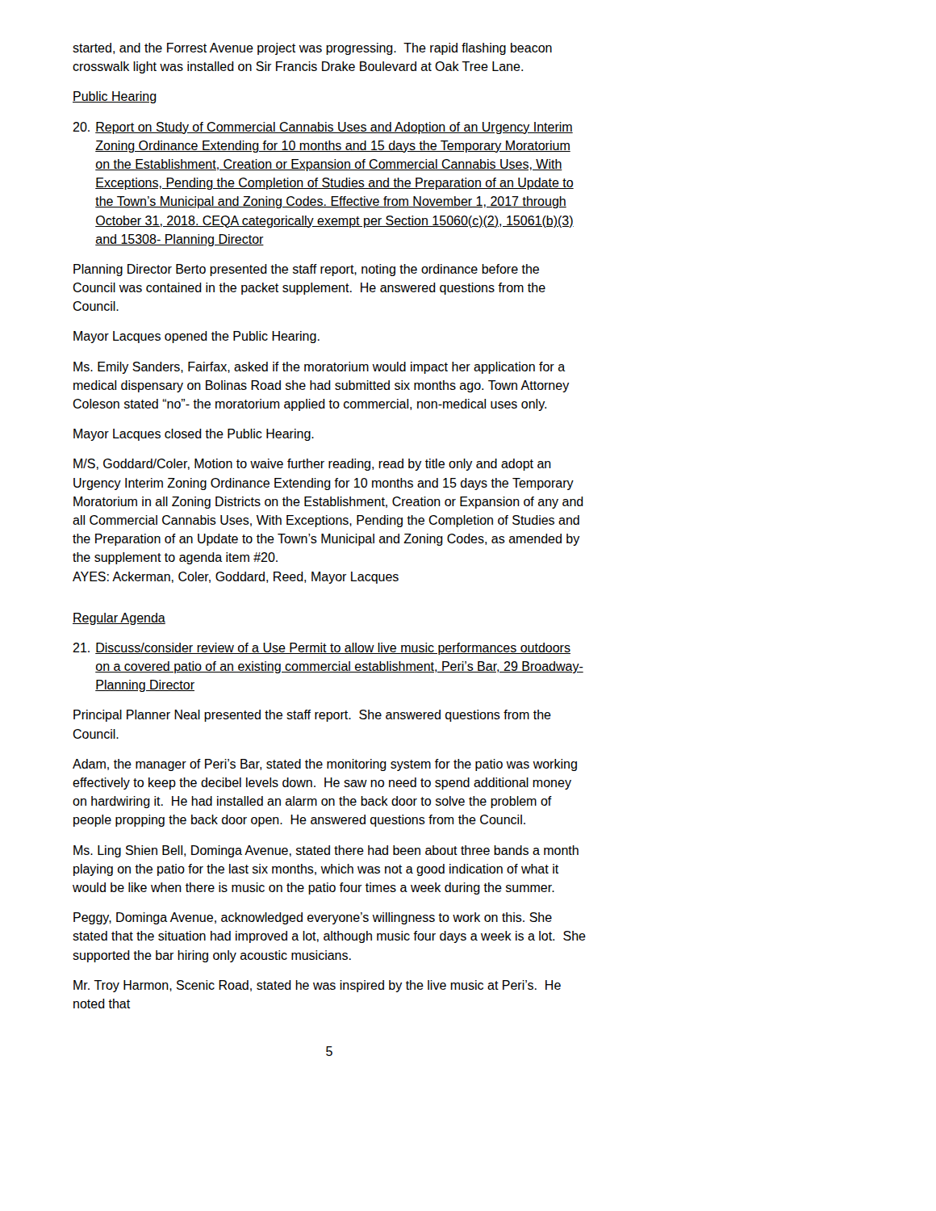started, and the Forrest Avenue project was progressing. The rapid flashing beacon crosswalk light was installed on Sir Francis Drake Boulevard at Oak Tree Lane.
Public Hearing
20. Report on Study of Commercial Cannabis Uses and Adoption of an Urgency Interim Zoning Ordinance Extending for 10 months and 15 days the Temporary Moratorium on the Establishment, Creation or Expansion of Commercial Cannabis Uses, With Exceptions, Pending the Completion of Studies and the Preparation of an Update to the Town’s Municipal and Zoning Codes. Effective from November 1, 2017 through October 31, 2018. CEQA categorically exempt per Section 15060(c)(2), 15061(b)(3) and 15308- Planning Director
Planning Director Berto presented the staff report, noting the ordinance before the Council was contained in the packet supplement. He answered questions from the Council.
Mayor Lacques opened the Public Hearing.
Ms. Emily Sanders, Fairfax, asked if the moratorium would impact her application for a medical dispensary on Bolinas Road she had submitted six months ago. Town Attorney Coleson stated “no”- the moratorium applied to commercial, non-medical uses only.
Mayor Lacques closed the Public Hearing.
M/S, Goddard/Coler, Motion to waive further reading, read by title only and adopt an Urgency Interim Zoning Ordinance Extending for 10 months and 15 days the Temporary Moratorium in all Zoning Districts on the Establishment, Creation or Expansion of any and all Commercial Cannabis Uses, With Exceptions, Pending the Completion of Studies and the Preparation of an Update to the Town’s Municipal and Zoning Codes, as amended by the supplement to agenda item #20.
AYES: Ackerman, Coler, Goddard, Reed, Mayor Lacques
Regular Agenda
21. Discuss/consider review of a Use Permit to allow live music performances outdoors on a covered patio of an existing commercial establishment, Peri’s Bar, 29 Broadway- Planning Director
Principal Planner Neal presented the staff report. She answered questions from the Council.
Adam, the manager of Peri’s Bar, stated the monitoring system for the patio was working effectively to keep the decibel levels down. He saw no need to spend additional money on hardwiring it. He had installed an alarm on the back door to solve the problem of people propping the back door open. He answered questions from the Council.
Ms. Ling Shien Bell, Dominga Avenue, stated there had been about three bands a month playing on the patio for the last six months, which was not a good indication of what it would be like when there is music on the patio four times a week during the summer.
Peggy, Dominga Avenue, acknowledged everyone’s willingness to work on this. She stated that the situation had improved a lot, although music four days a week is a lot. She supported the bar hiring only acoustic musicians.
Mr. Troy Harmon, Scenic Road, stated he was inspired by the live music at Peri’s. He noted that
5